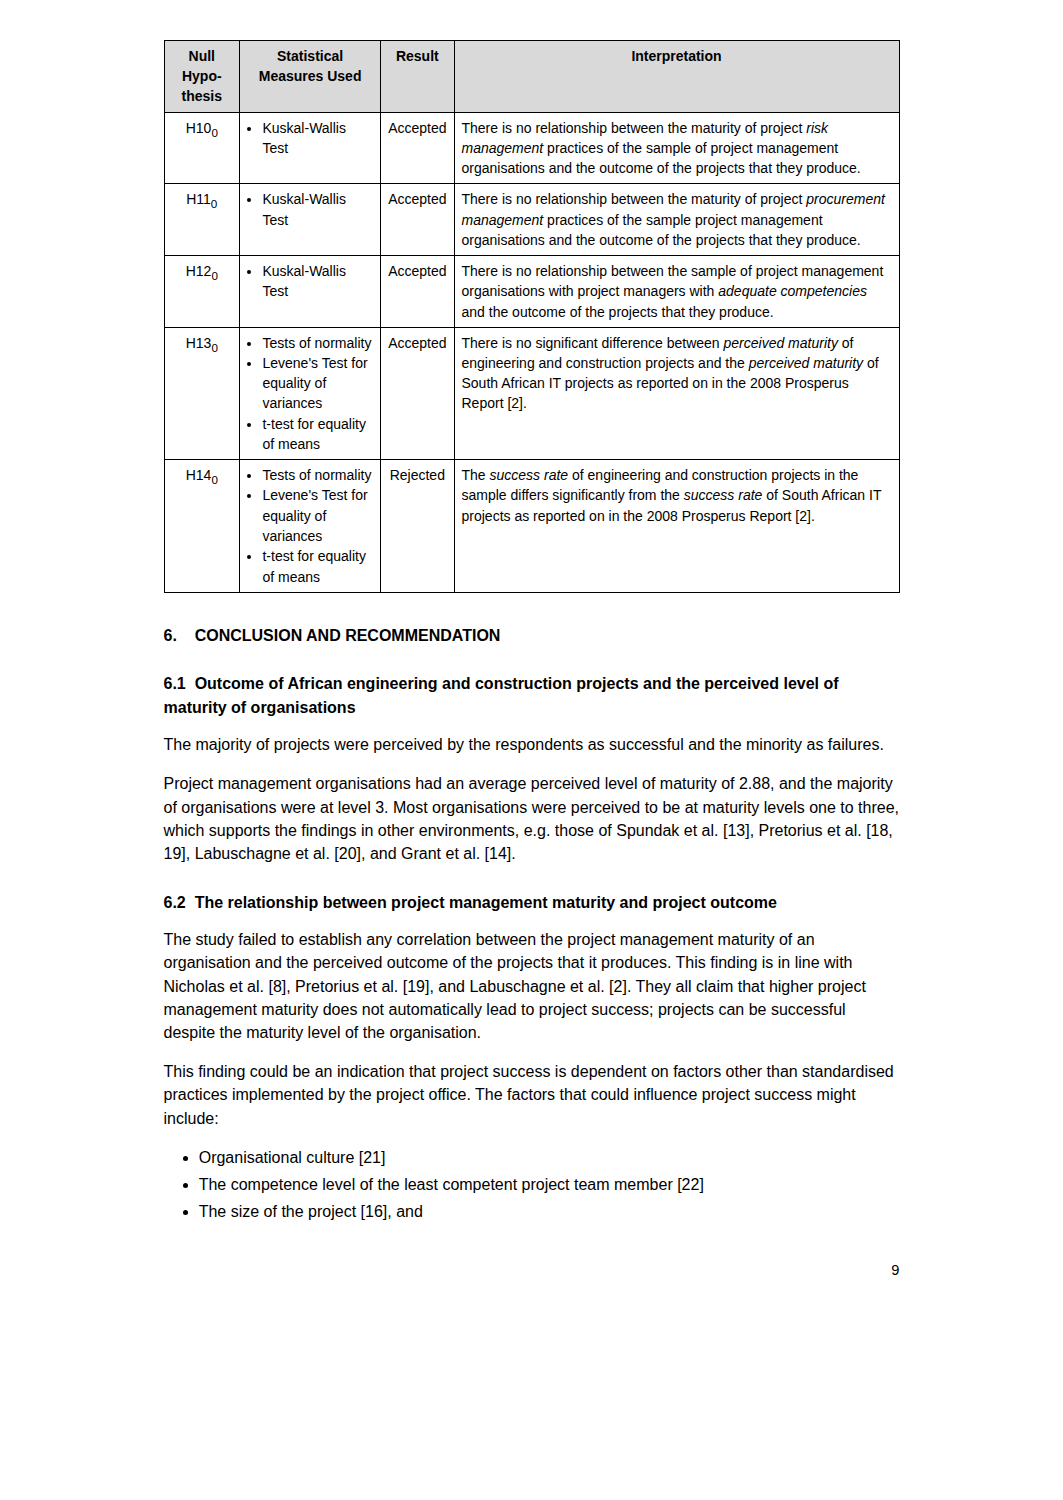| Null Hypo-thesis | Statistical Measures Used | Result | Interpretation |
| --- | --- | --- | --- |
| H10 0 | Kuskal-Wallis Test | Accepted | There is no relationship between the maturity of project risk management practices of the sample of project management organisations and the outcome of the projects that they produce. |
| H11 0 | Kuskal-Wallis Test | Accepted | There is no relationship between the maturity of project procurement management practices of the sample project management organisations and the outcome of the projects that they produce. |
| H12 0 | Kuskal-Wallis Test | Accepted | There is no relationship between the sample of project management organisations with project managers with adequate competencies and the outcome of the projects that they produce. |
| H13 0 | Tests of normality Levene's Test for equality of variances t-test for equality of means | Accepted | There is no significant difference between perceived maturity of engineering and construction projects and the perceived maturity of South African IT projects as reported on in the 2008 Prosperus Report [2]. |
| H14 0 | Tests of normality Levene's Test for equality of variances t-test for equality of means | Rejected | The success rate of engineering and construction projects in the sample differs significantly from the success rate of South African IT projects as reported on in the 2008 Prosperus Report [2]. |
6. CONCLUSION AND RECOMMENDATION
6.1 Outcome of African engineering and construction projects and the perceived level of maturity of organisations
The majority of projects were perceived by the respondents as successful and the minority as failures.
Project management organisations had an average perceived level of maturity of 2.88, and the majority of organisations were at level 3. Most organisations were perceived to be at maturity levels one to three, which supports the findings in other environments, e.g. those of Spundak et al. [13], Pretorius et al. [18, 19], Labuschagne et al. [20], and Grant et al. [14].
6.2 The relationship between project management maturity and project outcome
The study failed to establish any correlation between the project management maturity of an organisation and the perceived outcome of the projects that it produces. This finding is in line with Nicholas et al. [8], Pretorius et al. [19], and Labuschagne et al. [2]. They all claim that higher project management maturity does not automatically lead to project success; projects can be successful despite the maturity level of the organisation.
This finding could be an indication that project success is dependent on factors other than standardised practices implemented by the project office. The factors that could influence project success might include:
Organisational culture [21]
The competence level of the least competent project team member [22]
The size of the project [16], and
9